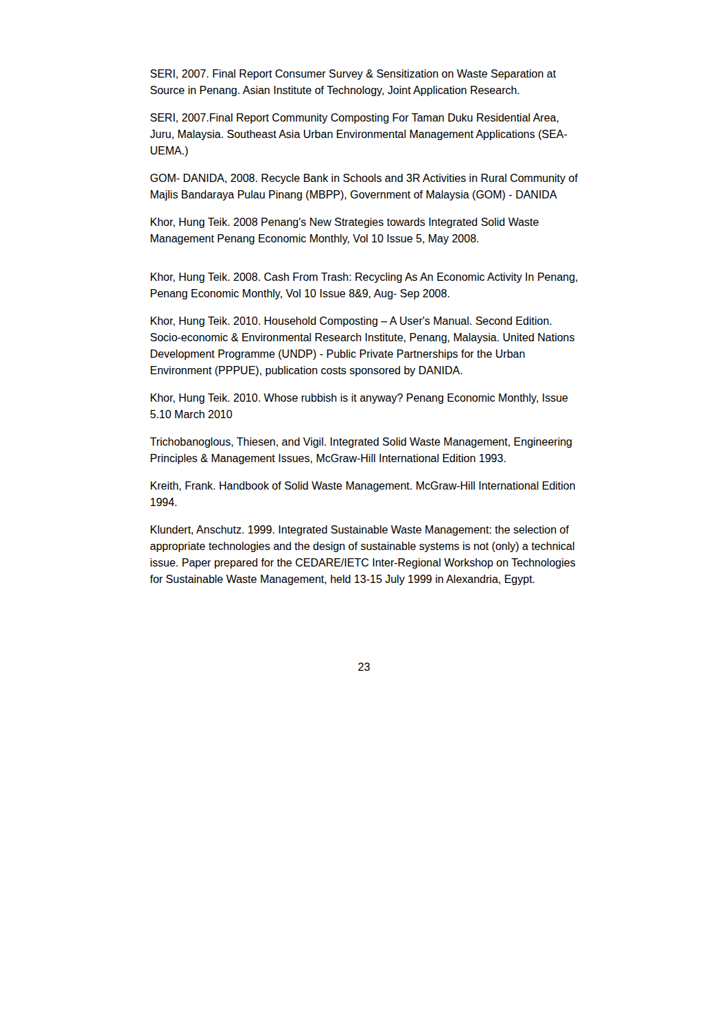SERI, 2007. Final Report Consumer Survey & Sensitization on Waste Separation at Source in Penang. Asian Institute of Technology, Joint Application Research.
SERI, 2007.Final Report Community Composting For Taman Duku Residential Area, Juru, Malaysia. Southeast Asia Urban Environmental Management Applications (SEA-UEMA.)
GOM- DANIDA, 2008. Recycle Bank in Schools and 3R Activities in Rural Community of Majlis Bandaraya Pulau Pinang (MBPP), Government of Malaysia (GOM) - DANIDA
Khor, Hung Teik. 2008 Penang's New Strategies towards Integrated Solid Waste Management Penang Economic Monthly, Vol 10 Issue 5, May 2008.
Khor, Hung Teik. 2008. Cash From Trash: Recycling As An Economic Activity In Penang, Penang Economic Monthly, Vol 10 Issue 8&9, Aug- Sep 2008.
Khor, Hung Teik. 2010. Household Composting – A User's Manual. Second Edition. Socio-economic & Environmental Research Institute, Penang, Malaysia. United Nations Development Programme (UNDP) - Public Private Partnerships for the Urban Environment (PPPUE), publication costs sponsored by DANIDA.
Khor, Hung Teik. 2010. Whose rubbish is it anyway? Penang Economic Monthly, Issue 5.10 March 2010
Trichobanoglous, Thiesen, and Vigil. Integrated Solid Waste Management, Engineering Principles & Management Issues, McGraw-Hill International Edition 1993.
Kreith, Frank. Handbook of Solid Waste Management. McGraw-Hill International Edition 1994.
Klundert, Anschutz. 1999. Integrated Sustainable Waste Management: the selection of appropriate technologies and the design of sustainable systems is not (only) a technical issue. Paper prepared for the CEDARE/IETC Inter-Regional Workshop on Technologies for Sustainable Waste Management, held 13-15 July 1999 in Alexandria, Egypt.
23